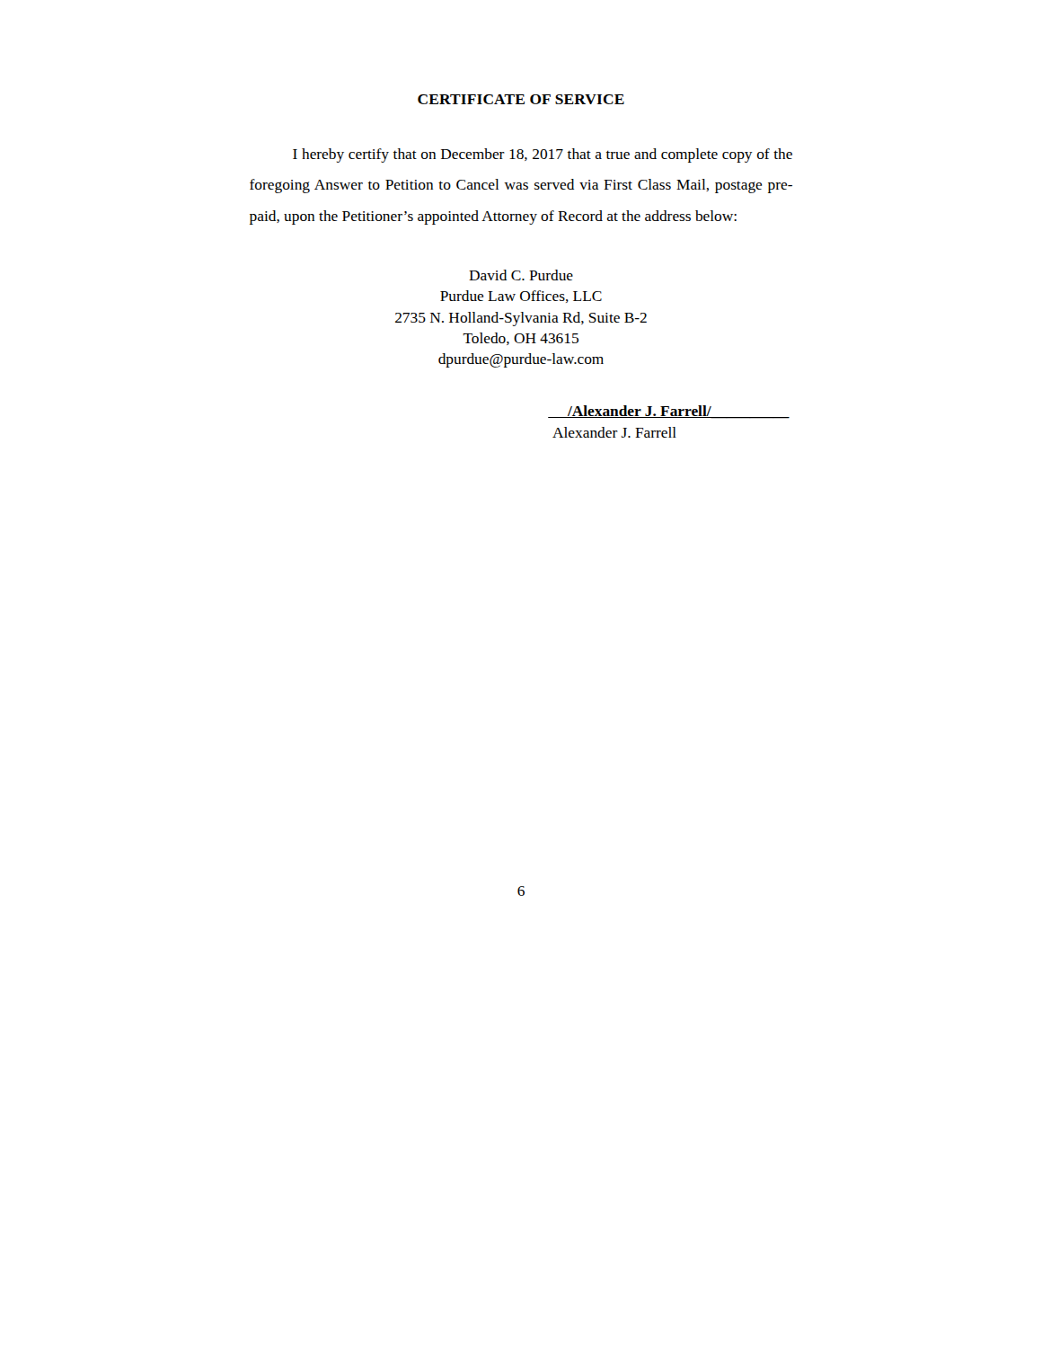CERTIFICATE OF SERVICE
I hereby certify that on December 18, 2017 that a true and complete copy of the foregoing Answer to Petition to Cancel was served via First Class Mail, postage pre-paid, upon the Petitioner’s appointed Attorney of Record at the address below:
David C. Purdue
Purdue Law Offices, LLC
2735 N. Holland-Sylvania Rd, Suite B-2
Toledo, OH 43615
dpurdue@purdue-law.com
/Alexander J. Farrell/__________
Alexander J. Farrell
6